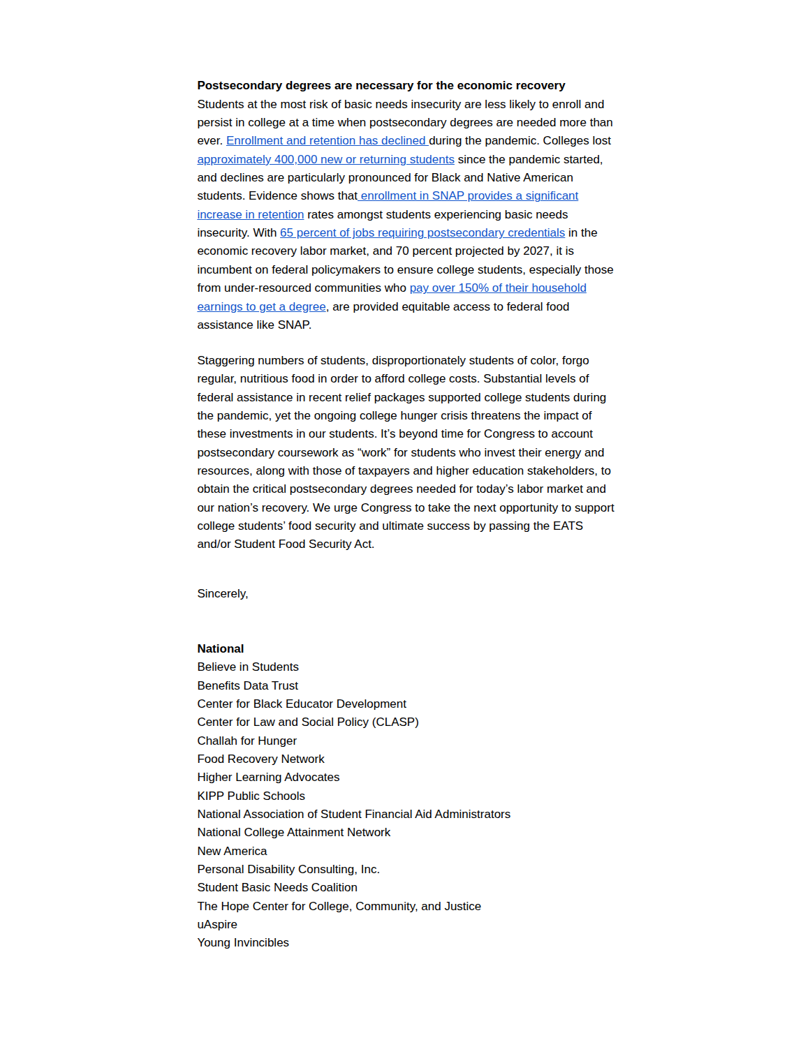Postsecondary degrees are necessary for the economic recovery
Students at the most risk of basic needs insecurity are less likely to enroll and persist in college at a time when postsecondary degrees are needed more than ever. Enrollment and retention has declined during the pandemic. Colleges lost approximately 400,000 new or returning students since the pandemic started, and declines are particularly pronounced for Black and Native American students. Evidence shows that enrollment in SNAP provides a significant increase in retention rates amongst students experiencing basic needs insecurity. With 65 percent of jobs requiring postsecondary credentials in the economic recovery labor market, and 70 percent projected by 2027, it is incumbent on federal policymakers to ensure college students, especially those from under-resourced communities who pay over 150% of their household earnings to get a degree, are provided equitable access to federal food assistance like SNAP.
Staggering numbers of students, disproportionately students of color, forgo regular, nutritious food in order to afford college costs. Substantial levels of federal assistance in recent relief packages supported college students during the pandemic, yet the ongoing college hunger crisis threatens the impact of these investments in our students. It’s beyond time for Congress to account postsecondary coursework as “work” for students who invest their energy and resources, along with those of taxpayers and higher education stakeholders, to obtain the critical postsecondary degrees needed for today’s labor market and our nation’s recovery. We urge Congress to take the next opportunity to support college students’ food security and ultimate success by passing the EATS and/or Student Food Security Act.
Sincerely,
National
Believe in Students
Benefits Data Trust
Center for Black Educator Development
Center for Law and Social Policy (CLASP)
Challah for Hunger
Food Recovery Network
Higher Learning Advocates
KIPP Public Schools
National Association of Student Financial Aid Administrators
National College Attainment Network
New America
Personal Disability Consulting, Inc.
Student Basic Needs Coalition
The Hope Center for College, Community, and Justice
uAspire
Young Invincibles